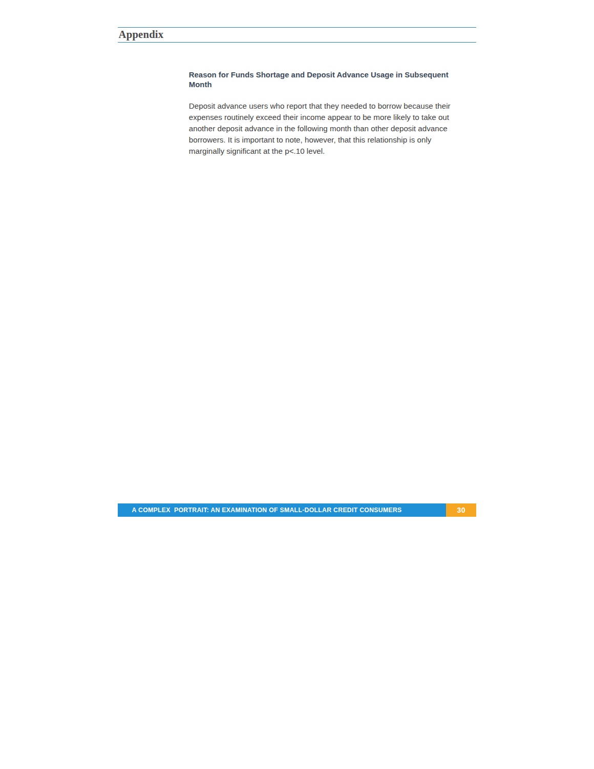Appendix
Reason for Funds Shortage and Deposit Advance Usage in Subsequent Month
Deposit advance users who report that they needed to borrow because their expenses routinely exceed their income appear to be more likely to take out another deposit advance in the following month than other deposit advance borrowers. It is important to note, however, that this relationship is only marginally significant at the p<.10 level.
A Complex Portrait: An Examination of Small-Dollar Credit Consumers
30